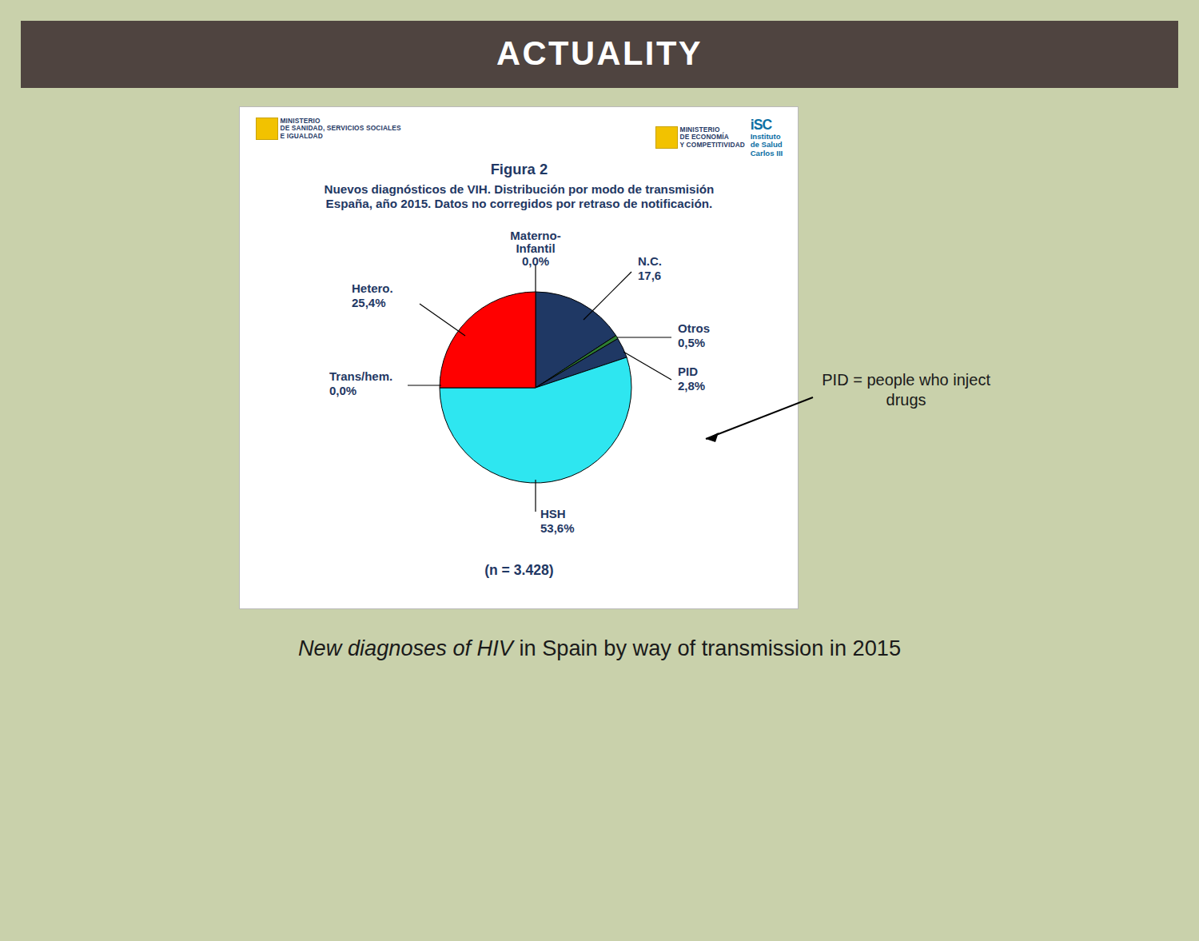ACTUALITY
Ministerio
de Sanidad, Servicios Sociales
e Igualdad
Ministerio
de Economía
y Competitividad
iSC
Instituto
de Salud
Carlos III
Figura 2
Nuevos diagnósticos de VIH. Distribución por modo de transmisión
España, año 2015. Datos no corregidos por retraso de notificación.
Materno- Infantil 0,0% N.C. 17,6 Otros 0,5% PID 2,8% HSH 53,6% Hetero. 25,4% Trans/hem. 0,0%
(n = 3.428)
PID = people who inject drugs
New diagnoses of HIV in Spain by way of transmission in 2015